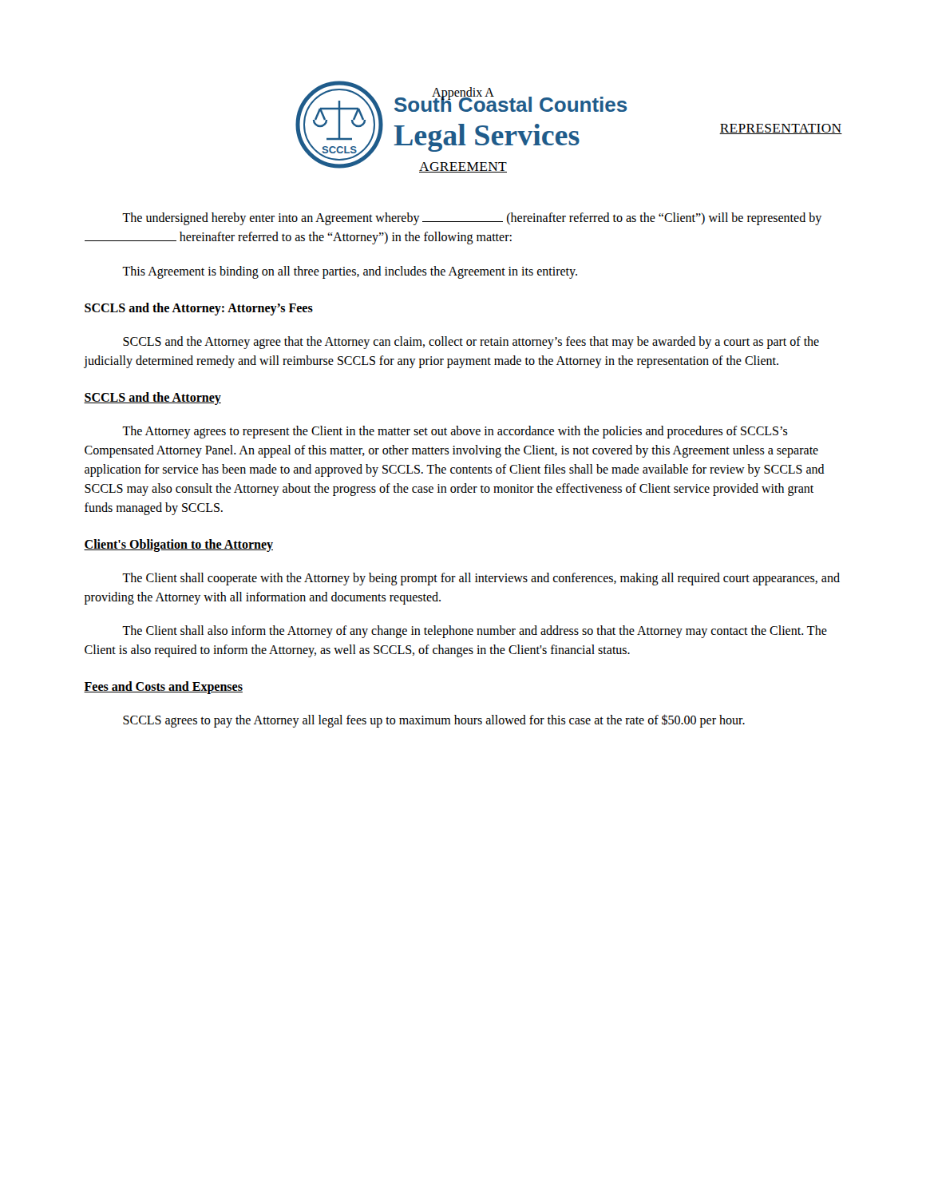Appendix A
SCCLS South Coastal Counties Legal Services
REPRESENTATION
AGREEMENT
The undersigned hereby enter into an Agreement whereby (hereinafter referred to as the “Client”) will be represented by hereinafter referred to as the “Attorney”) in the following matter:
This Agreement is binding on all three parties, and includes the Agreement in its entirety.
SCCLS and the Attorney: Attorney’s Fees
SCCLS and the Attorney agree that the Attorney can claim, collect or retain attorney’s fees that may be awarded by a court as part of the judicially determined remedy and will reimburse SCCLS for any prior payment made to the Attorney in the representation of the Client.
SCCLS and the Attorney
The Attorney agrees to represent the Client in the matter set out above in accordance with the policies and procedures of SCCLS’s Compensated Attorney Panel. An appeal of this matter, or other matters involving the Client, is not covered by this Agreement unless a separate application for service has been made to and approved by SCCLS. The contents of Client files shall be made available for review by SCCLS and SCCLS may also consult the Attorney about the progress of the case in order to monitor the effectiveness of Client service provided with grant funds managed by SCCLS.
Client's Obligation to the Attorney
The Client shall cooperate with the Attorney by being prompt for all interviews and conferences, making all required court appearances, and providing the Attorney with all information and documents requested.
The Client shall also inform the Attorney of any change in telephone number and address so that the Attorney may contact the Client. The Client is also required to inform the Attorney, as well as SCCLS, of changes in the Client's financial status.
Fees and Costs and Expenses
SCCLS agrees to pay the Attorney all legal fees up to maximum hours allowed for this case at the rate of $50.00 per hour.